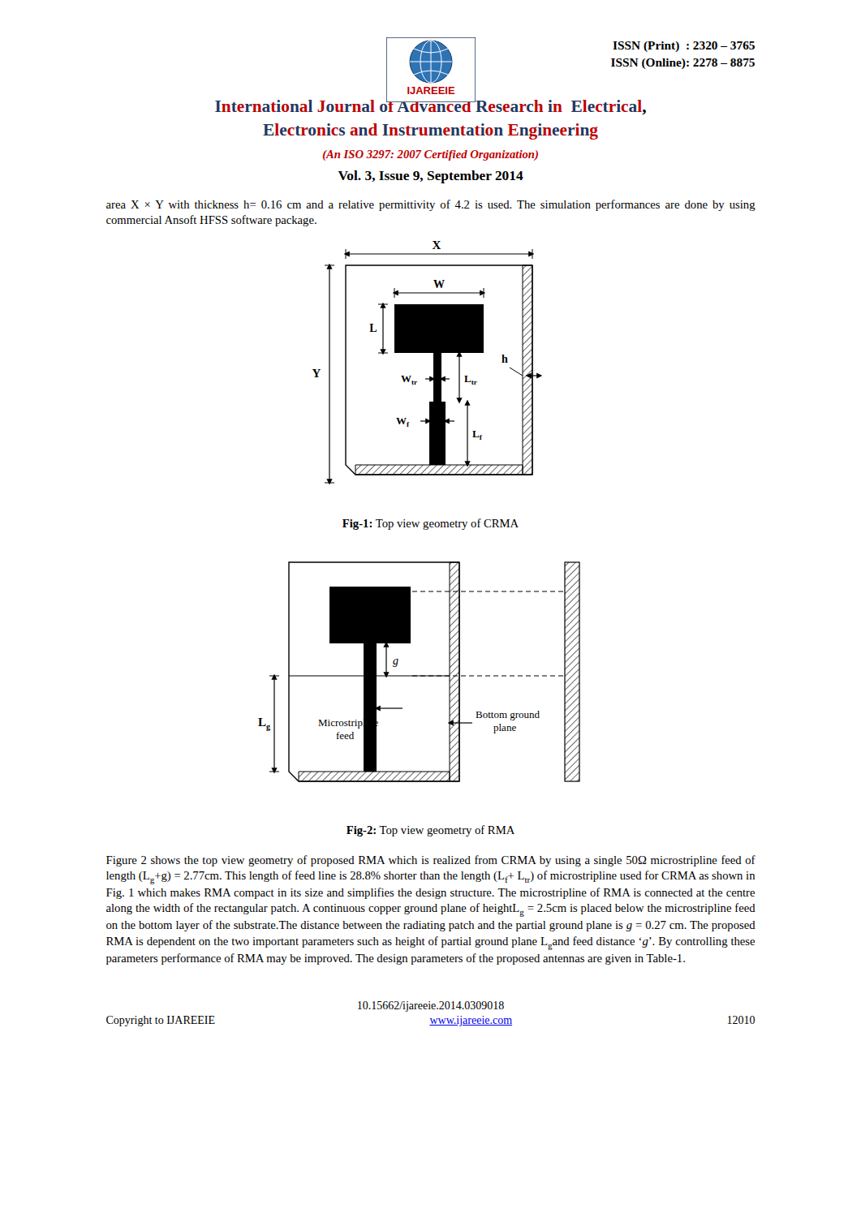IJAREEIE
ISSN (Print) : 2320 – 3765
ISSN (Online): 2278 – 8875
International Journal of Advanced Research in Electrical,
Electronics and Instrumentation Engineering
(An ISO 3297: 2007 Certified Organization)
Vol. 3, Issue 9, September 2014
area X × Y with thickness h= 0.16 cm and a relative permittivity of 4.2 is used. The simulation performances are done by using commercial Ansoft HFSS software package.
X Y W L Wtr Ltr Wf Lf h
Fig-1: Top view geometry of CRMA
g Lg Microstripline feed Bottom ground plane
Fig-2: Top view geometry of RMA
Figure 2 shows the top view geometry of proposed RMA which is realized from CRMA by using a single 50Ω microstripline feed of length (Lg+g) = 2.77cm. This length of feed line is 28.8% shorter than the length (Lf+ Ltr) of microstripline used for CRMA as shown in Fig. 1 which makes RMA compact in its size and simplifies the design structure. The microstripline of RMA is connected at the centre along the width of the rectangular patch. A continuous copper ground plane of heightLg = 2.5cm is placed below the microstripline feed on the bottom layer of the substrate.The distance between the radiating patch and the partial ground plane is g = 0.27 cm. The proposed RMA is dependent on the two important parameters such as height of partial ground plane Lgand feed distance ‘g’. By controlling these parameters performance of RMA may be improved. The design parameters of the proposed antennas are given in Table-1.
10.15662/ijareeie.2014.0309018
Copyright to IJAREEIE
www.ijareeie.com
12010